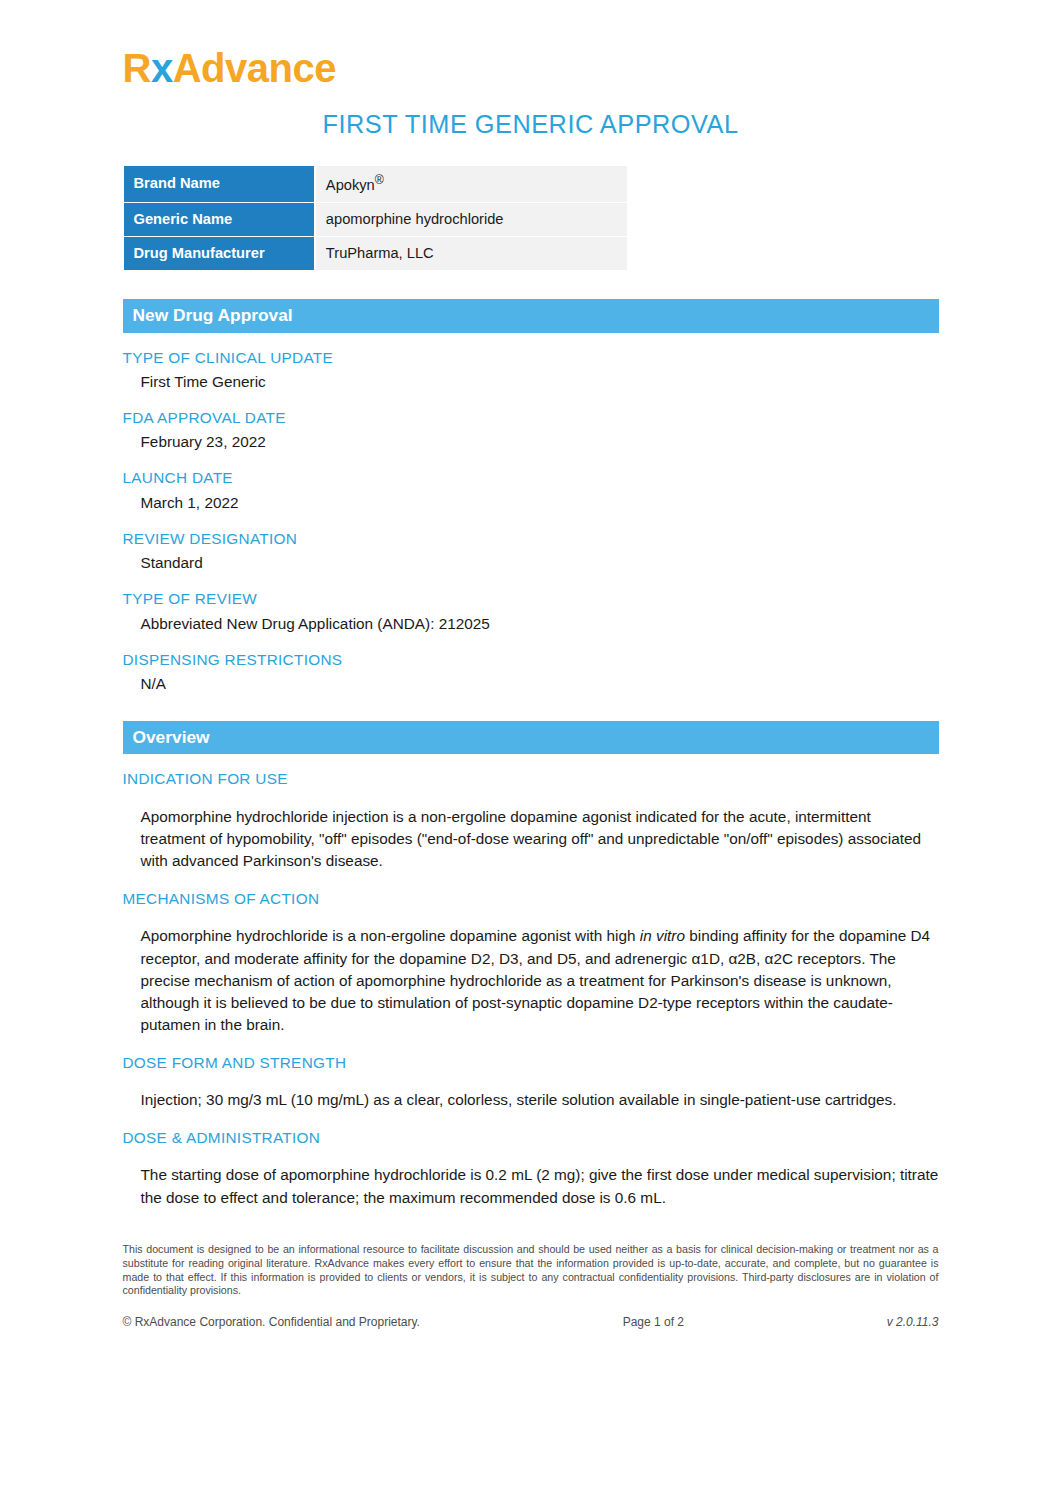RxAdvance
FIRST TIME GENERIC APPROVAL
| Brand Name | Apokyn ® |
| Generic Name | apomorphine hydrochloride |
| Drug Manufacturer | TruPharma, LLC |
New Drug Approval
Type of Clinical Update
First Time Generic
FDA Approval Date
February 23, 2022
Launch Date
March 1, 2022
Review Designation
Standard
Type of Review
Abbreviated New Drug Application (ANDA): 212025
Dispensing Restrictions
N/A
Overview
Indication for Use
Apomorphine hydrochloride injection is a non-ergoline dopamine agonist indicated for the acute, intermittent treatment of hypomobility, "off" episodes ("end-of-dose wearing off" and unpredictable "on/off" episodes) associated with advanced Parkinson's disease.
Mechanisms of Action
Apomorphine hydrochloride is a non-ergoline dopamine agonist with high in vitro binding affinity for the dopamine D4 receptor, and moderate affinity for the dopamine D2, D3, and D5, and adrenergic α1D, α2B, α2C receptors. The precise mechanism of action of apomorphine hydrochloride as a treatment for Parkinson's disease is unknown, although it is believed to be due to stimulation of post-synaptic dopamine D2-type receptors within the caudate-putamen in the brain.
Dose Form and Strength
Injection; 30 mg/3 mL (10 mg/mL) as a clear, colorless, sterile solution available in single-patient-use cartridges.
Dose & Administration
The starting dose of apomorphine hydrochloride is 0.2 mL (2 mg); give the first dose under medical supervision; titrate the dose to effect and tolerance; the maximum recommended dose is 0.6 mL.
This document is designed to be an informational resource to facilitate discussion and should be used neither as a basis for clinical decision-making or treatment nor as a substitute for reading original literature. RxAdvance makes every effort to ensure that the information provided is up-to-date, accurate, and complete, but no guarantee is made to that effect. If this information is provided to clients or vendors, it is subject to any contractual confidentiality provisions. Third-party disclosures are in violation of confidentiality provisions.
© RxAdvance Corporation. Confidential and Proprietary.
Page 1 of 2
v 2.0.11.3